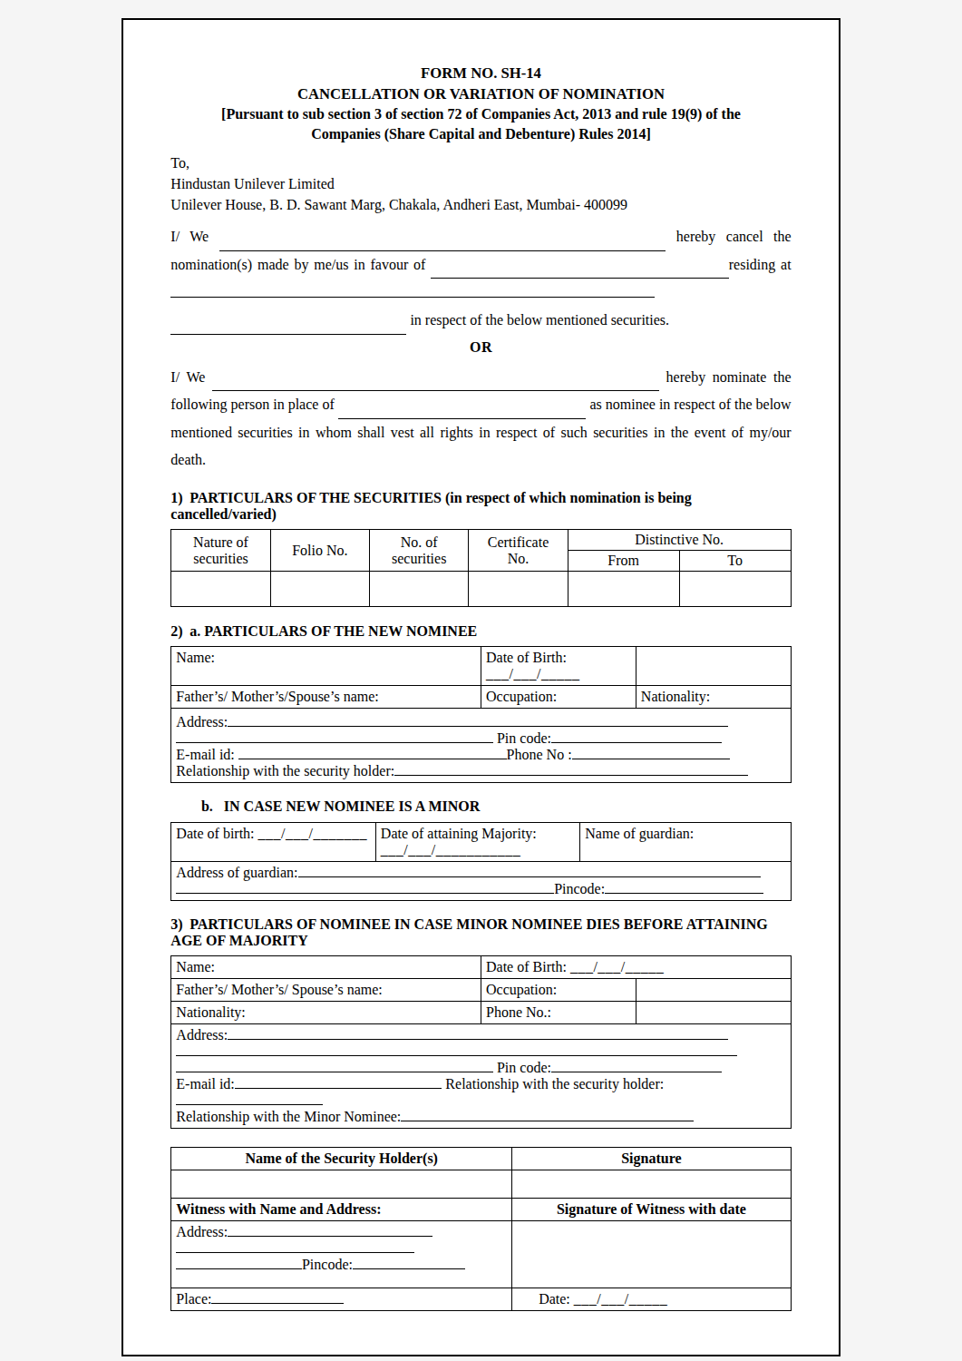FORM NO. SH-14
CANCELLATION OR VARIATION OF NOMINATION
[Pursuant to sub section 3 of section 72 of Companies Act, 2013 and rule 19(9) of the
Companies (Share Capital and Debenture) Rules 2014]
To,
Hindustan Unilever Limited
Unilever House, B. D. Sawant Marg, Chakala, Andheri East, Mumbai- 400099
I/ We hereby cancel the nomination(s) made by me/us in favour of residing at in respect of the below mentioned securities.
OR
I/ We hereby nominate the following person in place of as nominee in respect of the below mentioned securities in whom shall vest all rights in respect of such securities in the event of my/our death.
1) PARTICULARS OF THE SECURITIES (in respect of which nomination is being cancelled/varied)
| Nature of securities | Folio No. | No. of securities | Certificate No. | Distinctive No. |
| --- | --- | --- | --- | --- |
| From | To |
2) a. PARTICULARS OF THE NEW NOMINEE
| Name: | Date of Birth: ___/___/_____ | |
| Father’s/ Mother’s/Spouse’s name: | Occupation: | Nationality: |
| Address: Pin code: E-mail id: Phone No : Relationship with the security holder: |
b. IN CASE NEW NOMINEE IS A MINOR
| Date of birth: ___/___/_______ | Date of attaining Majority: ___/___/___________ | Name of guardian: |
| Address of guardian: Pincode: |
3) PARTICULARS OF NOMINEE IN CASE MINOR NOMINEE DIES BEFORE ATTAINING AGE OF MAJORITY
| Name: | Date of Birth: ___/___/_____ |
| Father’s/ Mother’s/ Spouse’s name: | Occupation: | |
| Nationality: | Phone No.: | |
| Address: Pin code: E-mail id: Relationship with the security holder: Relationship with the Minor Nominee: |
| Name of the Security Holder(s) | Signature |
| --- | --- |
| Witness with Name and Address: | Signature of Witness with date |
| Address: Pincode: | |
| Place: | Date: ___/___/_____ |